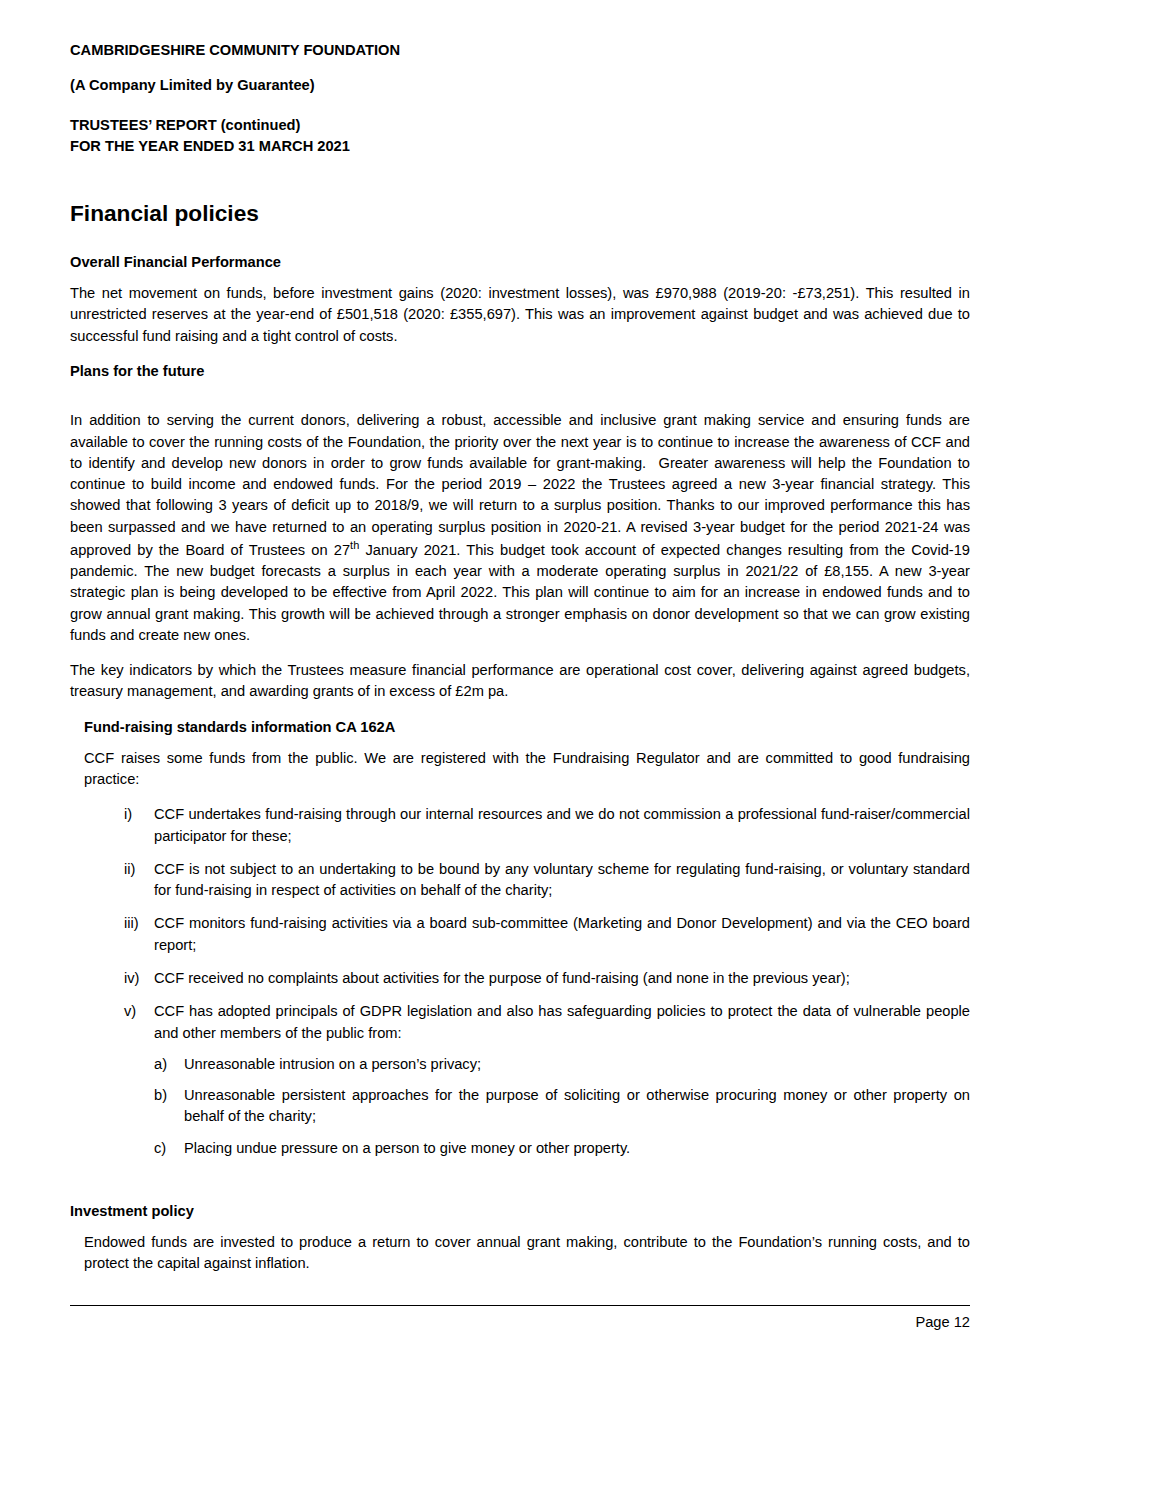CAMBRIDGESHIRE COMMUNITY FOUNDATION
(A Company Limited by Guarantee)
TRUSTEES’ REPORT (continued)
FOR THE YEAR ENDED 31 MARCH 2021
Financial policies
Overall Financial Performance
The net movement on funds, before investment gains (2020: investment losses), was £970,988 (2019-20: -£73,251). This resulted in unrestricted reserves at the year-end of £501,518 (2020: £355,697). This was an improvement against budget and was achieved due to successful fund raising and a tight control of costs.
Plans for the future
In addition to serving the current donors, delivering a robust, accessible and inclusive grant making service and ensuring funds are available to cover the running costs of the Foundation, the priority over the next year is to continue to increase the awareness of CCF and to identify and develop new donors in order to grow funds available for grant-making. Greater awareness will help the Foundation to continue to build income and endowed funds. For the period 2019 – 2022 the Trustees agreed a new 3-year financial strategy. This showed that following 3 years of deficit up to 2018/9, we will return to a surplus position. Thanks to our improved performance this has been surpassed and we have returned to an operating surplus position in 2020-21. A revised 3-year budget for the period 2021-24 was approved by the Board of Trustees on 27th January 2021. This budget took account of expected changes resulting from the Covid-19 pandemic. The new budget forecasts a surplus in each year with a moderate operating surplus in 2021/22 of £8,155. A new 3-year strategic plan is being developed to be effective from April 2022. This plan will continue to aim for an increase in endowed funds and to grow annual grant making. This growth will be achieved through a stronger emphasis on donor development so that we can grow existing funds and create new ones.
The key indicators by which the Trustees measure financial performance are operational cost cover, delivering against agreed budgets, treasury management, and awarding grants of in excess of £2m pa.
Fund-raising standards information CA 162A
CCF raises some funds from the public. We are registered with the Fundraising Regulator and are committed to good fundraising practice:
i) CCF undertakes fund-raising through our internal resources and we do not commission a professional fund-raiser/commercial participator for these;
ii) CCF is not subject to an undertaking to be bound by any voluntary scheme for regulating fund-raising, or voluntary standard for fund-raising in respect of activities on behalf of the charity;
iii) CCF monitors fund-raising activities via a board sub-committee (Marketing and Donor Development) and via the CEO board report;
iv) CCF received no complaints about activities for the purpose of fund-raising (and none in the previous year);
v) CCF has adopted principals of GDPR legislation and also has safeguarding policies to protect the data of vulnerable people and other members of the public from:
a) Unreasonable intrusion on a person’s privacy;
b) Unreasonable persistent approaches for the purpose of soliciting or otherwise procuring money or other property on behalf of the charity;
c) Placing undue pressure on a person to give money or other property.
Investment policy
Endowed funds are invested to produce a return to cover annual grant making, contribute to the Foundation’s running costs, and to protect the capital against inflation.
Page 12